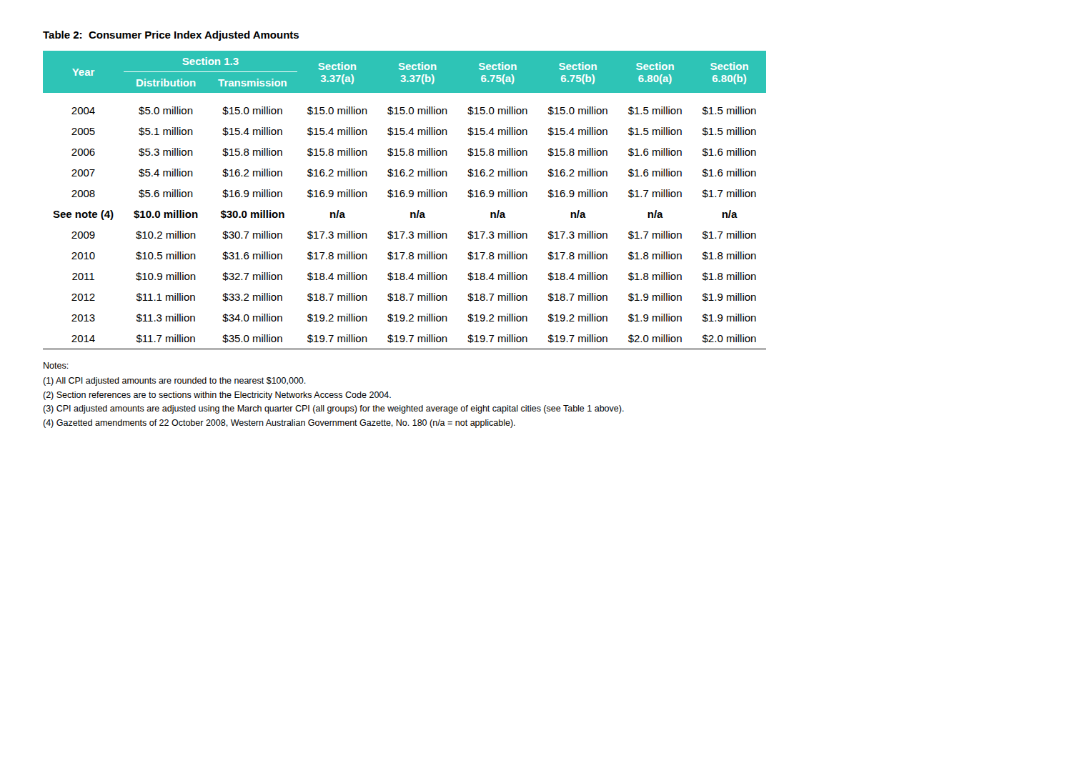Table 2: Consumer Price Index Adjusted Amounts
| Year | Section 1.3 | Section 3.37(a) | Section 3.37(b) | Section 6.75(a) | Section 6.75(b) | Section 6.80(a) | Section 6.80(b) |
| --- | --- | --- | --- | --- | --- | --- | --- |
| Distribution | Transmission |
| 2004 | $5.0 million | $15.0 million | $15.0 million | $15.0 million | $15.0 million | $15.0 million | $1.5 million | $1.5 million |
| 2005 | $5.1 million | $15.4 million | $15.4 million | $15.4 million | $15.4 million | $15.4 million | $1.5 million | $1.5 million |
| 2006 | $5.3 million | $15.8 million | $15.8 million | $15.8 million | $15.8 million | $15.8 million | $1.6 million | $1.6 million |
| 2007 | $5.4 million | $16.2 million | $16.2 million | $16.2 million | $16.2 million | $16.2 million | $1.6 million | $1.6 million |
| 2008 | $5.6 million | $16.9 million | $16.9 million | $16.9 million | $16.9 million | $16.9 million | $1.7 million | $1.7 million |
| See note (4) | $10.0 million | $30.0 million | n/a | n/a | n/a | n/a | n/a | n/a |
| 2009 | $10.2 million | $30.7 million | $17.3 million | $17.3 million | $17.3 million | $17.3 million | $1.7 million | $1.7 million |
| 2010 | $10.5 million | $31.6 million | $17.8 million | $17.8 million | $17.8 million | $17.8 million | $1.8 million | $1.8 million |
| 2011 | $10.9 million | $32.7 million | $18.4 million | $18.4 million | $18.4 million | $18.4 million | $1.8 million | $1.8 million |
| 2012 | $11.1 million | $33.2 million | $18.7 million | $18.7 million | $18.7 million | $18.7 million | $1.9 million | $1.9 million |
| 2013 | $11.3 million | $34.0 million | $19.2 million | $19.2 million | $19.2 million | $19.2 million | $1.9 million | $1.9 million |
| 2014 | $11.7 million | $35.0 million | $19.7 million | $19.7 million | $19.7 million | $19.7 million | $2.0 million | $2.0 million |
Notes:
(1) All CPI adjusted amounts are rounded to the nearest $100,000.
(2) Section references are to sections within the Electricity Networks Access Code 2004.
(3) CPI adjusted amounts are adjusted using the March quarter CPI (all groups) for the weighted average of eight capital cities (see Table 1 above).
(4) Gazetted amendments of 22 October 2008, Western Australian Government Gazette, No. 180 (n/a = not applicable).